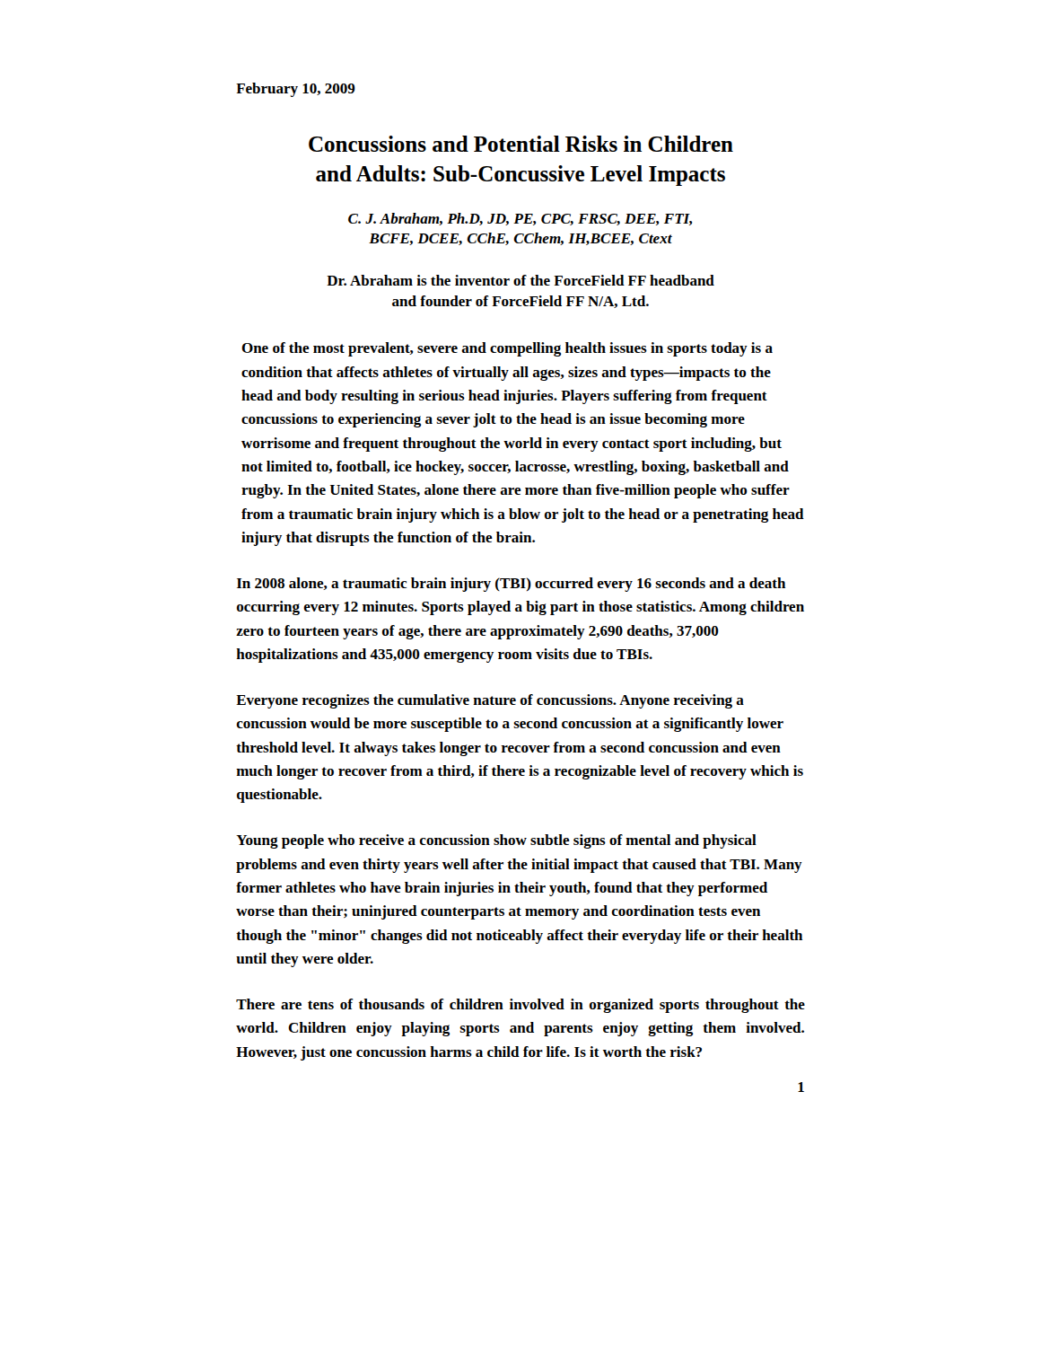February 10, 2009
Concussions and Potential Risks in Children
and Adults: Sub-Concussive Level Impacts
C. J. Abraham, Ph.D, JD, PE, CPC, FRSC, DEE, FTI, BCFE, DCEE, CChE, CChem, IH,BCEE, Ctext
Dr. Abraham is the inventor of the ForceField FF headband
and founder of ForceField FF N/A, Ltd.
One of the most prevalent, severe and compelling health issues in sports today is a condition that affects athletes of virtually all ages, sizes and types—impacts to the head and body resulting in serious head injuries. Players suffering from frequent concussions to experiencing a sever jolt to the head is an issue becoming more worrisome and frequent throughout the world in every contact sport including, but not limited to, football, ice hockey, soccer, lacrosse, wrestling, boxing, basketball and rugby. In the United States, alone there are more than five-million people who suffer from a traumatic brain injury which is a blow or jolt to the head or a penetrating head injury that disrupts the function of the brain.
In 2008 alone, a traumatic brain injury (TBI) occurred every 16 seconds and a death occurring every 12 minutes. Sports played a big part in those statistics. Among children zero to fourteen years of age, there are approximately 2,690 deaths, 37,000 hospitalizations and 435,000 emergency room visits due to TBIs.
Everyone recognizes the cumulative nature of concussions. Anyone receiving a concussion would be more susceptible to a second concussion at a significantly lower threshold level. It always takes longer to recover from a second concussion and even much longer to recover from a third, if there is a recognizable level of recovery which is questionable.
Young people who receive a concussion show subtle signs of mental and physical problems and even thirty years well after the initial impact that caused that TBI. Many former athletes who have brain injuries in their youth, found that they performed worse than their; uninjured counterparts at memory and coordination tests even though the "minor" changes did not noticeably affect their everyday life or their health until they were older.
There are tens of thousands of children involved in organized sports throughout the world. Children enjoy playing sports and parents enjoy getting them involved. However, just one concussion harms a child for life. Is it worth the risk?
1